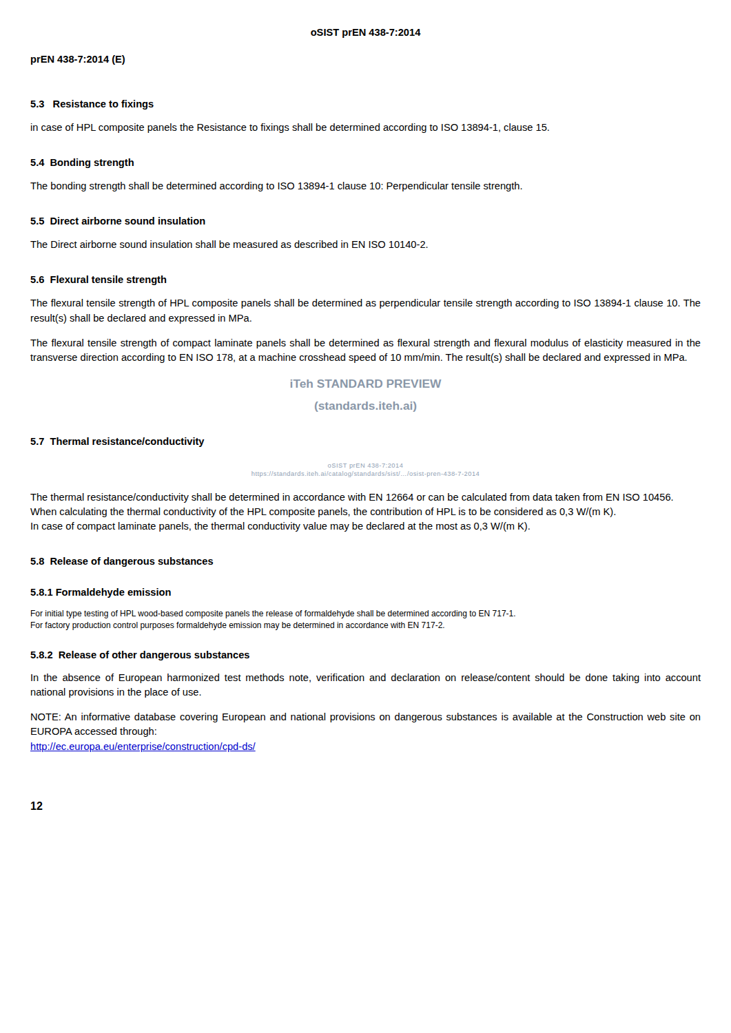oSIST prEN 438-7:2014
prEN 438-7:2014 (E)
5.3 Resistance to fixings
in case of HPL composite panels the Resistance to fixings shall be determined according to ISO 13894-1, clause 15.
5.4 Bonding strength
The bonding strength shall be determined according to ISO 13894-1 clause 10: Perpendicular tensile strength.
5.5 Direct airborne sound insulation
The Direct airborne sound insulation shall be measured as described in EN ISO 10140-2.
5.6 Flexural tensile strength
The flexural tensile strength of HPL composite panels shall be determined as perpendicular tensile strength according to ISO 13894-1 clause 10. The result(s) shall be declared and expressed in MPa.
The flexural tensile strength of compact laminate panels shall be determined as flexural strength and flexural modulus of elasticity measured in the transverse direction according to EN ISO 178, at a machine crosshead speed of 10 mm/min. The result(s) shall be declared and expressed in MPa.
iTeh STANDARD PREVIEW
(standards.iteh.ai)
5.7 Thermal resistance/conductivity
oSIST prEN 438-7:2014
https://standards.iteh.ai/catalog/standards/sist/…/osist-pren-438-7-2014
The thermal resistance/conductivity shall be determined in accordance with EN 12664 or can be calculated from data taken from EN ISO 10456.
When calculating the thermal conductivity of the HPL composite panels, the contribution of HPL is to be considered as 0,3 W/(m K).
In case of compact laminate panels, the thermal conductivity value may be declared at the most as 0,3 W/(m K).
5.8 Release of dangerous substances
5.8.1 Formaldehyde emission
For initial type testing of HPL wood-based composite panels the release of formaldehyde shall be determined according to EN 717-1.
For factory production control purposes formaldehyde emission may be determined in accordance with EN 717-2.
5.8.2 Release of other dangerous substances
In the absence of European harmonized test methods note, verification and declaration on release/content should be done taking into account national provisions in the place of use.
NOTE: An informative database covering European and national provisions on dangerous substances is available at the Construction web site on EUROPA accessed through:
http://ec.europa.eu/enterprise/construction/cpd-ds/
12